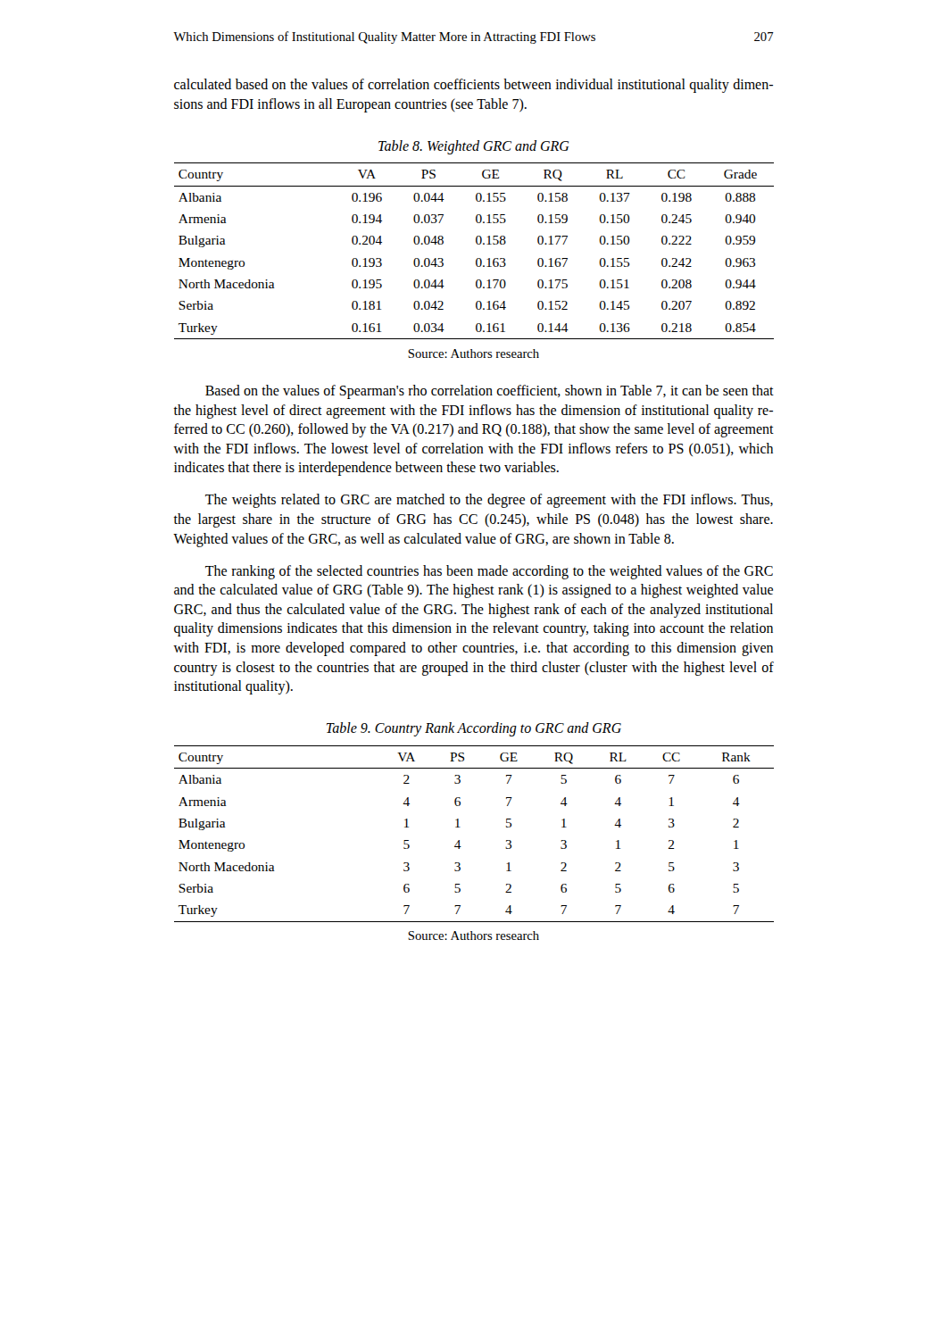Which Dimensions of Institutional Quality Matter More in Attracting FDI Flows 207
calculated based on the values of correlation coefficients between individual institutional quality dimensions and FDI inflows in all European countries (see Table 7).
Table 8. Weighted GRC and GRG
| Country | VA | PS | GE | RQ | RL | CC | Grade |
| --- | --- | --- | --- | --- | --- | --- | --- |
| Albania | 0.196 | 0.044 | 0.155 | 0.158 | 0.137 | 0.198 | 0.888 |
| Armenia | 0.194 | 0.037 | 0.155 | 0.159 | 0.150 | 0.245 | 0.940 |
| Bulgaria | 0.204 | 0.048 | 0.158 | 0.177 | 0.150 | 0.222 | 0.959 |
| Montenegro | 0.193 | 0.043 | 0.163 | 0.167 | 0.155 | 0.242 | 0.963 |
| North Macedonia | 0.195 | 0.044 | 0.170 | 0.175 | 0.151 | 0.208 | 0.944 |
| Serbia | 0.181 | 0.042 | 0.164 | 0.152 | 0.145 | 0.207 | 0.892 |
| Turkey | 0.161 | 0.034 | 0.161 | 0.144 | 0.136 | 0.218 | 0.854 |
Source: Authors research
Based on the values of Spearman's rho correlation coefficient, shown in Table 7, it can be seen that the highest level of direct agreement with the FDI inflows has the dimension of institutional quality referred to CC (0.260), followed by the VA (0.217) and RQ (0.188), that show the same level of agreement with the FDI inflows. The lowest level of correlation with the FDI inflows refers to PS (0.051), which indicates that there is interdependence between these two variables.
The weights related to GRC are matched to the degree of agreement with the FDI inflows. Thus, the largest share in the structure of GRG has CC (0.245), while PS (0.048) has the lowest share. Weighted values of the GRC, as well as calculated value of GRG, are shown in Table 8.
The ranking of the selected countries has been made according to the weighted values of the GRC and the calculated value of GRG (Table 9). The highest rank (1) is assigned to a highest weighted value GRC, and thus the calculated value of the GRG. The highest rank of each of the analyzed institutional quality dimensions indicates that this dimension in the relevant country, taking into account the relation with FDI, is more developed compared to other countries, i.e. that according to this dimension given country is closest to the countries that are grouped in the third cluster (cluster with the highest level of institutional quality).
Table 9. Country Rank According to GRC and GRG
| Country | VA | PS | GE | RQ | RL | CC | Rank |
| --- | --- | --- | --- | --- | --- | --- | --- |
| Albania | 2 | 3 | 7 | 5 | 6 | 7 | 6 |
| Armenia | 4 | 6 | 7 | 4 | 4 | 1 | 4 |
| Bulgaria | 1 | 1 | 5 | 1 | 4 | 3 | 2 |
| Montenegro | 5 | 4 | 3 | 3 | 1 | 2 | 1 |
| North Macedonia | 3 | 3 | 1 | 2 | 2 | 5 | 3 |
| Serbia | 6 | 5 | 2 | 6 | 5 | 6 | 5 |
| Turkey | 7 | 7 | 4 | 7 | 7 | 4 | 7 |
Source: Authors research